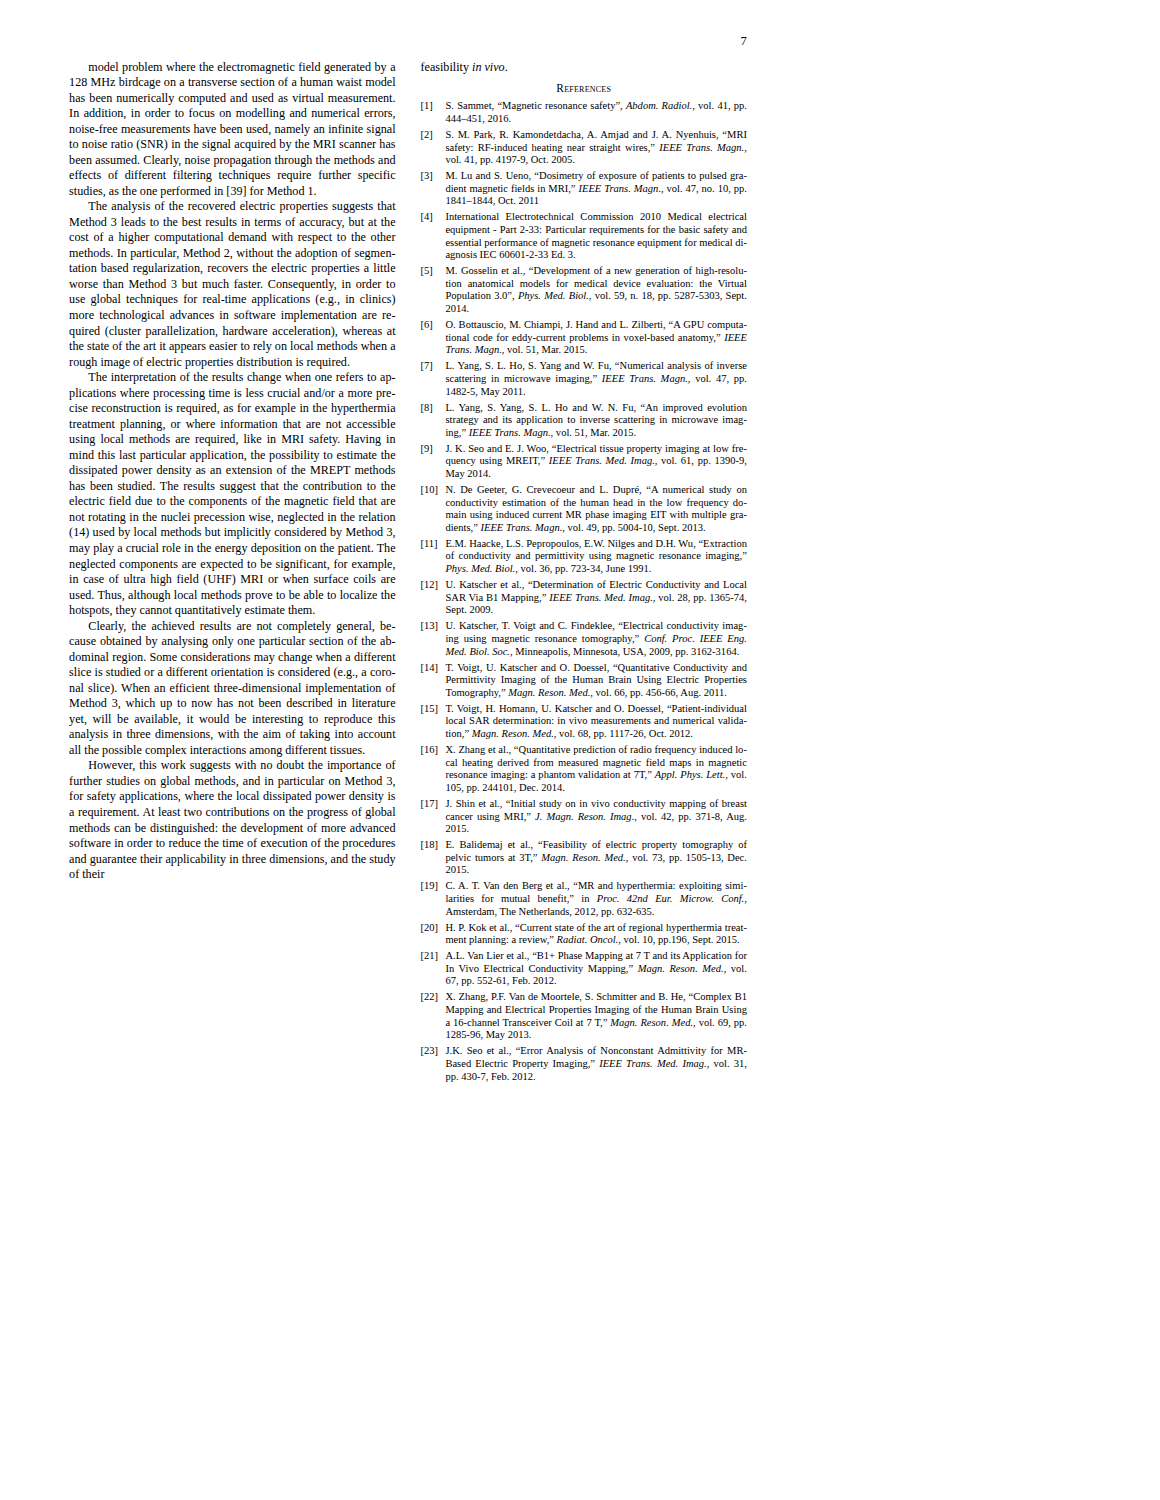7
model problem where the electromagnetic field generated by a 128 MHz birdcage on a transverse section of a human waist model has been numerically computed and used as virtual measurement. In addition, in order to focus on modelling and numerical errors, noise-free measurements have been used, namely an infinite signal to noise ratio (SNR) in the signal acquired by the MRI scanner has been assumed. Clearly, noise propagation through the methods and effects of different filtering techniques require further specific studies, as the one performed in [39] for Method 1.
The analysis of the recovered electric properties suggests that Method 3 leads to the best results in terms of accuracy, but at the cost of a higher computational demand with respect to the other methods. In particular, Method 2, without the adoption of segmentation based regularization, recovers the electric properties a little worse than Method 3 but much faster. Consequently, in order to use global techniques for real-time applications (e.g., in clinics) more technological advances in software implementation are required (cluster parallelization, hardware acceleration), whereas at the state of the art it appears easier to rely on local methods when a rough image of electric properties distribution is required.
The interpretation of the results change when one refers to applications where processing time is less crucial and/or a more precise reconstruction is required, as for example in the hyperthermia treatment planning, or where information that are not accessible using local methods are required, like in MRI safety. Having in mind this last particular application, the possibility to estimate the dissipated power density as an extension of the MREPT methods has been studied. The results suggest that the contribution to the electric field due to the components of the magnetic field that are not rotating in the nuclei precession wise, neglected in the relation (14) used by local methods but implicitly considered by Method 3, may play a crucial role in the energy deposition on the patient. The neglected components are expected to be significant, for example, in case of ultra high field (UHF) MRI or when surface coils are used. Thus, although local methods prove to be able to localize the hotspots, they cannot quantitatively estimate them.
Clearly, the achieved results are not completely general, because obtained by analysing only one particular section of the abdominal region. Some considerations may change when a different slice is studied or a different orientation is considered (e.g., a coronal slice). When an efficient three-dimensional implementation of Method 3, which up to now has not been described in literature yet, will be available, it would be interesting to reproduce this analysis in three dimensions, with the aim of taking into account all the possible complex interactions among different tissues.
However, this work suggests with no doubt the importance of further studies on global methods, and in particular on Method 3, for safety applications, where the local dissipated power density is a requirement. At least two contributions on the progress of global methods can be distinguished: the development of more advanced software in order to reduce the time of execution of the procedures and guarantee their applicability in three dimensions, and the study of their
feasibility in vivo.
References
[1] S. Sammet, “Magnetic resonance safety”, Abdom. Radiol., vol. 41, pp. 444–451, 2016.
[2] S. M. Park, R. Kamondetdacha, A. Amjad and J. A. Nyenhuis, “MRI safety: RF-induced heating near straight wires,” IEEE Trans. Magn., vol. 41, pp. 4197-9, Oct. 2005.
[3] M. Lu and S. Ueno, “Dosimetry of exposure of patients to pulsed gradient magnetic fields in MRI,” IEEE Trans. Magn., vol. 47, no. 10, pp. 1841–1844, Oct. 2011
[4] International Electrotechnical Commission 2010 Medical electrical equipment - Part 2-33: Particular requirements for the basic safety and essential performance of magnetic resonance equipment for medical diagnosis IEC 60601-2-33 Ed. 3.
[5] M. Gosselin et al., “Development of a new generation of high-resolution anatomical models for medical device evaluation: the Virtual Population 3.0”, Phys. Med. Biol., vol. 59, n. 18, pp. 5287-5303, Sept. 2014.
[6] O. Bottauscio, M. Chiampi, J. Hand and L. Zilberti, “A GPU computational code for eddy-current problems in voxel-based anatomy,” IEEE Trans. Magn., vol. 51, Mar. 2015.
[7] L. Yang, S. L. Ho, S. Yang and W. Fu, “Numerical analysis of inverse scattering in microwave imaging,” IEEE Trans. Magn., vol. 47, pp. 1482-5, May 2011.
[8] L. Yang, S. Yang, S. L. Ho and W. N. Fu, “An improved evolution strategy and its application to inverse scattering in microwave imaging,” IEEE Trans. Magn., vol. 51, Mar. 2015.
[9] J. K. Seo and E. J. Woo, “Electrical tissue property imaging at low frequency using MREIT,” IEEE Trans. Med. Imag., vol. 61, pp. 1390-9, May 2014.
[10] N. De Geeter, G. Crevecoeur and L. Dupré, “A numerical study on conductivity estimation of the human head in the low frequency domain using induced current MR phase imaging EIT with multiple gradients,” IEEE Trans. Magn., vol. 49, pp. 5004-10, Sept. 2013.
[11] E.M. Haacke, L.S. Pepropoulos, E.W. Nilges and D.H. Wu, “Extraction of conductivity and permittivity using magnetic resonance imaging,” Phys. Med. Biol., vol. 36, pp. 723-34, June 1991.
[12] U. Katscher et al., “Determination of Electric Conductivity and Local SAR Via B1 Mapping,” IEEE Trans. Med. Imag., vol. 28, pp. 1365-74, Sept. 2009.
[13] U. Katscher, T. Voigt and C. Findeklee, “Electrical conductivity imaging using magnetic resonance tomography,” Conf. Proc. IEEE Eng. Med. Biol. Soc., Minneapolis, Minnesota, USA, 2009, pp. 3162-3164.
[14] T. Voigt, U. Katscher and O. Doessel, “Quantitative Conductivity and Permittivity Imaging of the Human Brain Using Electric Properties Tomography,” Magn. Reson. Med., vol. 66, pp. 456-66, Aug. 2011.
[15] T. Voigt, H. Homann, U. Katscher and O. Doessel, “Patient-individual local SAR determination: in vivo measurements and numerical validation,” Magn. Reson. Med., vol. 68, pp. 1117-26, Oct. 2012.
[16] X. Zhang et al., “Quantitative prediction of radio frequency induced local heating derived from measured magnetic field maps in magnetic resonance imaging: a phantom validation at 7T,” Appl. Phys. Lett., vol. 105, pp. 244101, Dec. 2014.
[17] J. Shin et al., “Initial study on in vivo conductivity mapping of breast cancer using MRI,” J. Magn. Reson. Imag., vol. 42, pp. 371-8, Aug. 2015.
[18] E. Balidemaj et al., “Feasibility of electric property tomography of pelvic tumors at 3T,” Magn. Reson. Med., vol. 73, pp. 1505-13, Dec. 2015.
[19] C. A. T. Van den Berg et al., “MR and hyperthermia: exploiting similarities for mutual benefit,” in Proc. 42nd Eur. Microw. Conf., Amsterdam, The Netherlands, 2012, pp. 632-635.
[20] H. P. Kok et al., “Current state of the art of regional hyperthermia treatment planning: a review,” Radiat. Oncol., vol. 10, pp.196, Sept. 2015.
[21] A.L. Van Lier et al., “B1+ Phase Mapping at 7 T and its Application for In Vivo Electrical Conductivity Mapping,” Magn. Reson. Med., vol. 67, pp. 552-61, Feb. 2012.
[22] X. Zhang, P.F. Van de Moortele, S. Schmitter and B. He, “Complex B1 Mapping and Electrical Properties Imaging of the Human Brain Using a 16-channel Transceiver Coil at 7 T,” Magn. Reson. Med., vol. 69, pp. 1285-96, May 2013.
[23] J.K. Seo et al., “Error Analysis of Nonconstant Admittivity for MR-Based Electric Property Imaging,” IEEE Trans. Med. Imag., vol. 31, pp. 430-7, Feb. 2012.